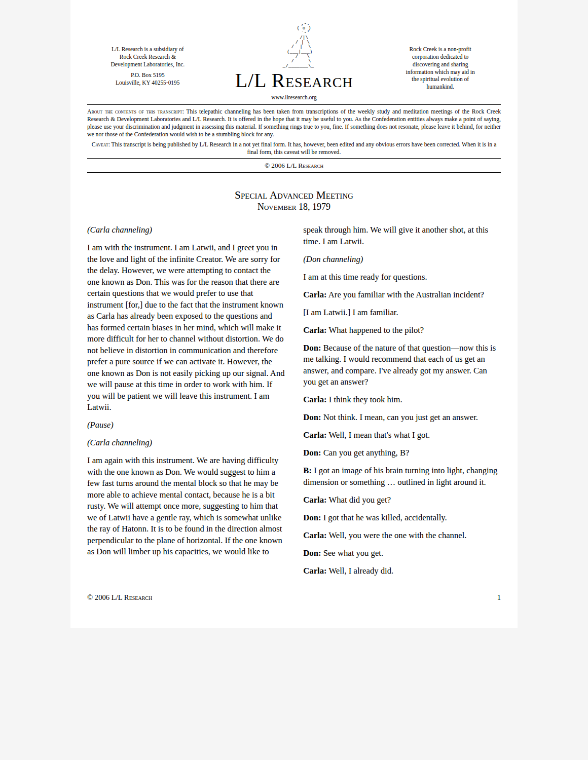L/L Research is a subsidiary of
Rock Creek Research &
Development Laboratories, Inc.
P.O. Box 5195
Louisville, KY 40255-0195
        ,-.
       ( o )
        `-'
       /|\
      / | \
     /  |  \
    (___|___)
      /   \
     /     \
   _/_______\_
L/L Research
www.llresearch.org
Rock Creek is a non-profit
corporation dedicated to
discovering and sharing
information which may aid in
the spiritual evolution of
humankind.
About the contents of this transcript: This telepathic channeling has been taken from transcriptions of the weekly study and meditation meetings of the Rock Creek Research & Development Laboratories and L/L Research. It is offered in the hope that it may be useful to you. As the Confederation entities always make a point of saying, please use your discrimination and judgment in assessing this material. If something rings true to you, fine. If something does not resonate, please leave it behind, for neither we nor those of the Confederation would wish to be a stumbling block for any.
Caveat: This transcript is being published by L/L Research in a not yet final form. It has, however, been edited and any obvious errors have been corrected. When it is in a final form, this caveat will be removed.
© 2006 L/L Research
Special Advanced Meeting November 18, 1979
(Carla channeling)
I am with the instrument. I am Latwii, and I greet you in the love and light of the infinite Creator. We are sorry for the delay. However, we were attempting to contact the one known as Don. This was for the reason that there are certain questions that we would prefer to use that instrument [for,] due to the fact that the instrument known as Carla has already been exposed to the questions and has formed certain biases in her mind, which will make it more difficult for her to channel without distortion. We do not believe in distortion in communication and therefore prefer a pure source if we can activate it. However, the one known as Don is not easily picking up our signal. And we will pause at this time in order to work with him. If you will be patient we will leave this instrument. I am Latwii.
(Pause)
(Carla channeling)
I am again with this instrument. We are having difficulty with the one known as Don. We would suggest to him a few fast turns around the mental block so that he may be more able to achieve mental contact, because he is a bit rusty. We will attempt once more, suggesting to him that we of Latwii have a gentle ray, which is somewhat unlike the ray of Hatonn. It is to be found in the direction almost perpendicular to the plane of horizontal. If the one known as Don will limber up his capacities, we would like to speak through him. We will give it another shot, at this time. I am Latwii.
(Don channeling)
I am at this time ready for questions.
Carla: Are you familiar with the Australian incident?
[I am Latwii.] I am familiar.
Carla: What happened to the pilot?
Don: Because of the nature of that question—now this is me talking. I would recommend that each of us get an answer, and compare. I've already got my answer. Can you get an answer?
Carla: I think they took him.
Don: Not think. I mean, can you just get an answer.
Carla: Well, I mean that's what I got.
Don: Can you get anything, B?
B: I got an image of his brain turning into light, changing dimension or something … outlined in light around it.
Carla: What did you get?
Don: I got that he was killed, accidentally.
Carla: Well, you were the one with the channel.
Don: See what you get.
Carla: Well, I already did.
© 2006 L/L Research 1